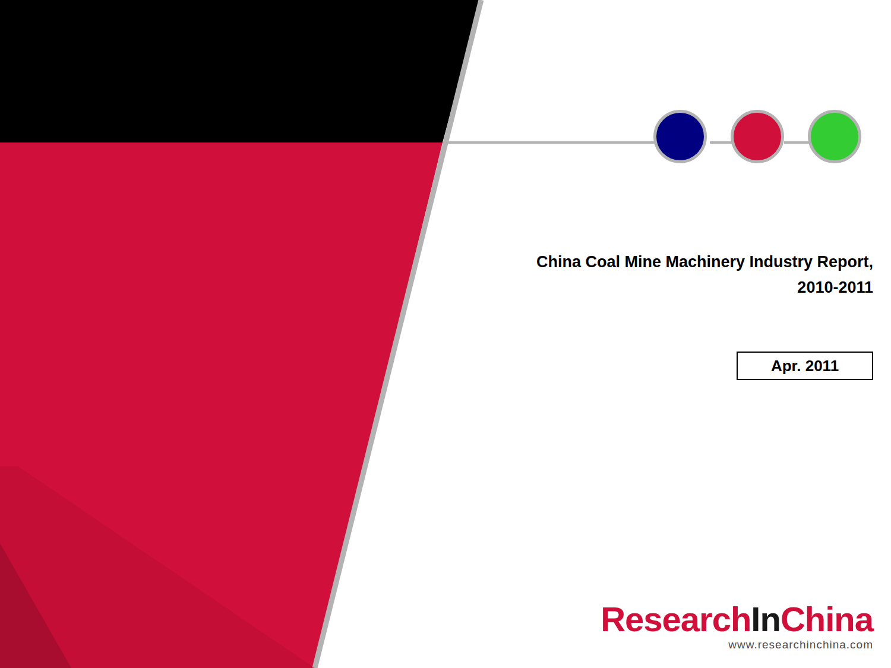China Coal Mine Machinery Industry Report,
2010-2011
Apr. 2011
ResearchIn China
www.researchinchina.com